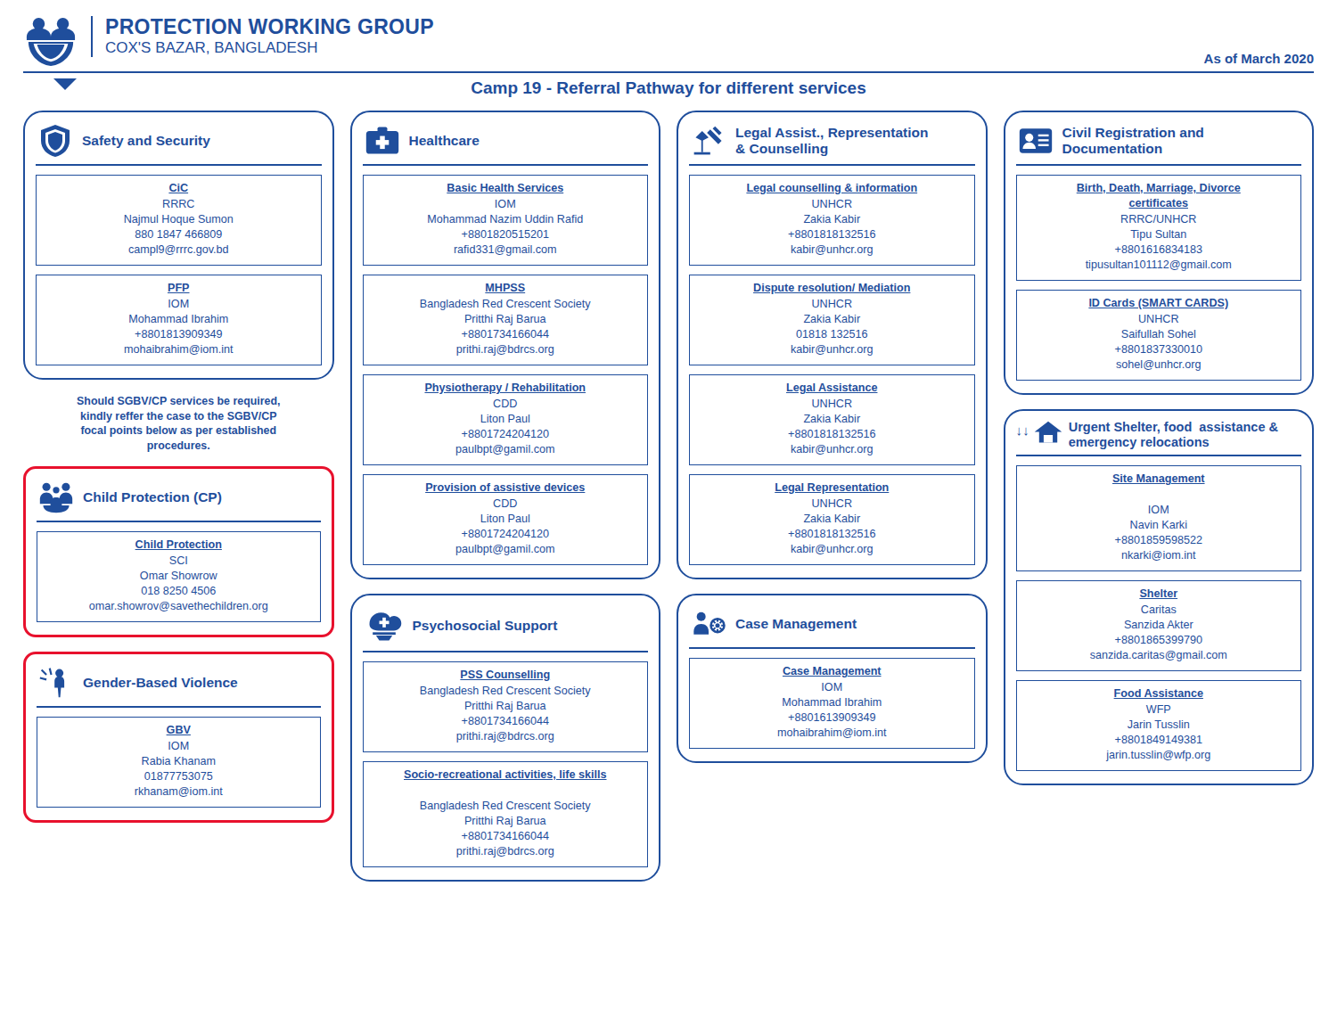PROTECTION WORKING GROUP
COX'S BAZAR, BANGLADESH
As of March 2020
Camp 19 - Referral Pathway for different services
Safety and Security
CiC RRRC Najmul Hoque Sumon 880 1847 466809 campl9@rrrc.gov.bd
PFP IOM Mohammad Ibrahim +8801813909349 mohaibrahim@iom.int
Should SGBV/CP services be required,
kindly reffer the case to the SGBV/CP
focal points below as per established
procedures.
Child Protection (CP)
Child Protection SCI Omar Showrow 018 8250 4506 omar.showrov@savethechildren.org
Gender-Based Violence
GBV IOM Rabia Khanam 01877753075 rkhanam@iom.int
Healthcare
Basic Health Services IOM Mohammad Nazim Uddin Rafid +8801820515201 rafid331@gmail.com
MHPSS Bangladesh Red Crescent Society Pritthi Raj Barua +8801734166044 prithi.raj@bdrcs.org
Physiotherapy / Rehabilitation CDD Liton Paul +8801724204120 paulbpt@gamil.com
Provision of assistive devices CDD Liton Paul +8801724204120 paulbpt@gamil.com
Psychosocial Support
PSS Counselling Bangladesh Red Crescent Society Pritthi Raj Barua +8801734166044 prithi.raj@bdrcs.org
Socio-recreational activities, life skills Bangladesh Red Crescent Society Pritthi Raj Barua +8801734166044 prithi.raj@bdrcs.org
Legal Assist., Representation
& Counselling
Legal counselling & information UNHCR Zakia Kabir +8801818132516 kabir@unhcr.org
Dispute resolution/ Mediation UNHCR Zakia Kabir 01818 132516 kabir@unhcr.org
Legal Assistance UNHCR Zakia Kabir +8801818132516 kabir@unhcr.org
Legal Representation UNHCR Zakia Kabir +8801818132516 kabir@unhcr.org
Case Management
Case Management IOM Mohammad Ibrahim +8801613909349 mohaibrahim@iom.int
Civil Registration and
Documentation
Birth, Death, Marriage, Divorce
certificates RRRC/UNHCR Tipu Sultan +8801616834183 tipusultan101112@gmail.com
ID Cards (SMART CARDS) UNHCR Saifullah Sohel +8801837330010 sohel@unhcr.org
↓ ↓
Urgent Shelter, food assistance &
emergency relocations
Site Management IOM Navin Karki +8801859598522 nkarki@iom.int
Shelter Caritas Sanzida Akter +8801865399790 sanzida.caritas@gmail.com
Food Assistance WFP Jarin Tusslin +8801849149381 jarin.tusslin@wfp.org